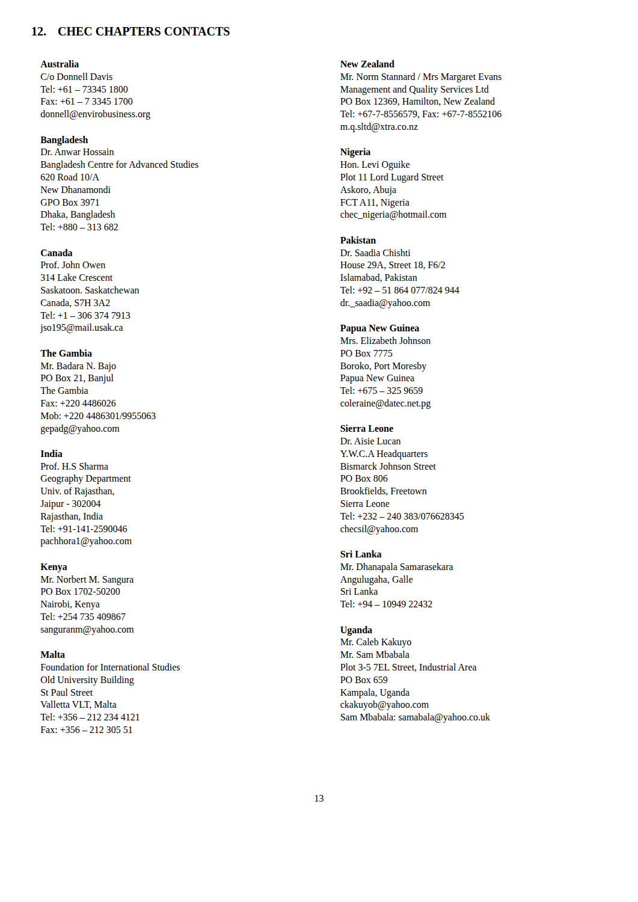12. CHEC CHAPTERS CONTACTS
Australia
C/o Donnell Davis
Tel: +61 – 73345 1800
Fax: +61 – 7 3345 1700
donnell@envirobusiness.org
Bangladesh
Dr. Anwar Hossain
Bangladesh Centre for Advanced Studies
620 Road 10/A
New Dhanamondi
GPO Box 3971
Dhaka, Bangladesh
Tel: +880 – 313 682
Canada
Prof. John Owen
314 Lake Crescent
Saskatoon. Saskatchewan
Canada, S7H 3A2
Tel: +1 – 306 374 7913
jso195@mail.usak.ca
The Gambia
Mr. Badara N. Bajo
PO Box 21, Banjul
The Gambia
Fax: +220 4486026
Mob: +220 4486301/9955063
gepadg@yahoo.com
India
Prof. H.S Sharma
Geography Department
Univ. of Rajasthan,
Jaipur - 302004
Rajasthan, India
Tel: +91-141-2590046
pachhora1@yahoo.com
Kenya
Mr. Norbert M. Sangura
PO Box 1702-50200
Nairobi, Kenya
Tel: +254 735 409867
sanguranm@yahoo.com
Malta
Foundation for International Studies
Old University Building
St Paul Street
Valletta VLT, Malta
Tel: +356 – 212 234 4121
Fax: +356 – 212 305 51
New Zealand
Mr. Norm Stannard / Mrs Margaret Evans
Management and Quality Services Ltd
PO Box 12369, Hamilton, New Zealand
Tel: +67-7-8556579, Fax: +67-7-8552106
m.q.sltd@xtra.co.nz
Nigeria
Hon. Levi Oguike
Plot 11 Lord Lugard Street
Askoro, Abuja
FCT A11, Nigeria
chec_nigeria@hotmail.com
Pakistan
Dr. Saadia Chishti
House 29A, Street 18, F6/2
Islamabad, Pakistan
Tel: +92 – 51 864 077/824 944
dr._saadia@yahoo.com
Papua New Guinea
Mrs. Elizabeth Johnson
PO Box 7775
Boroko, Port Moresby
Papua New Guinea
Tel: +675 – 325 9659
coleraine@datec.net.pg
Sierra Leone
Dr. Aisie Lucan
Y.W.C.A Headquarters
Bismarck Johnson Street
PO Box 806
Brookfields, Freetown
Sierra Leone
Tel: +232 – 240 383/076628345
checsil@yahoo.com
Sri Lanka
Mr. Dhanapala Samarasekara
Angulugaha, Galle
Sri Lanka
Tel: +94 – 10949 22432
Uganda
Mr. Caleb Kakuyo
Mr. Sam Mbabala
Plot 3-5 7EL Street, Industrial Area
PO Box 659
Kampala, Uganda
ckakuyob@yahoo.com
Sam Mbabala: samabala@yahoo.co.uk
13